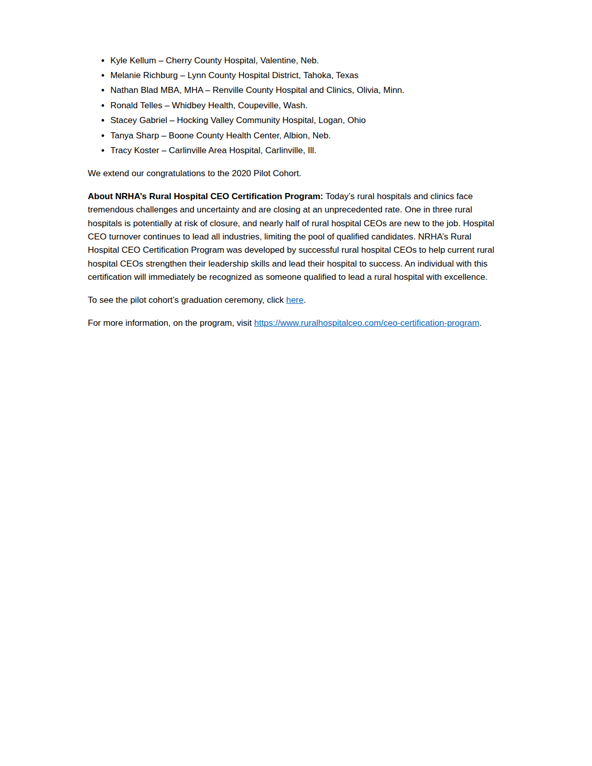Kyle Kellum – Cherry County Hospital, Valentine, Neb.
Melanie Richburg – Lynn County Hospital District, Tahoka, Texas
Nathan Blad MBA, MHA – Renville County Hospital and Clinics, Olivia, Minn.
Ronald Telles – Whidbey Health, Coupeville, Wash.
Stacey Gabriel – Hocking Valley Community Hospital, Logan, Ohio
Tanya Sharp – Boone County Health Center, Albion, Neb.
Tracy Koster – Carlinville Area Hospital, Carlinville, Ill.
We extend our congratulations to the 2020 Pilot Cohort.
About NRHA’s Rural Hospital CEO Certification Program: Today’s rural hospitals and clinics face tremendous challenges and uncertainty and are closing at an unprecedented rate. One in three rural hospitals is potentially at risk of closure, and nearly half of rural hospital CEOs are new to the job. Hospital CEO turnover continues to lead all industries, limiting the pool of qualified candidates. NRHA’s Rural Hospital CEO Certification Program was developed by successful rural hospital CEOs to help current rural hospital CEOs strengthen their leadership skills and lead their hospital to success. An individual with this certification will immediately be recognized as someone qualified to lead a rural hospital with excellence.
To see the pilot cohort’s graduation ceremony, click here.
For more information, on the program, visit https://www.ruralhospitalceo.com/ceo-certification-program.